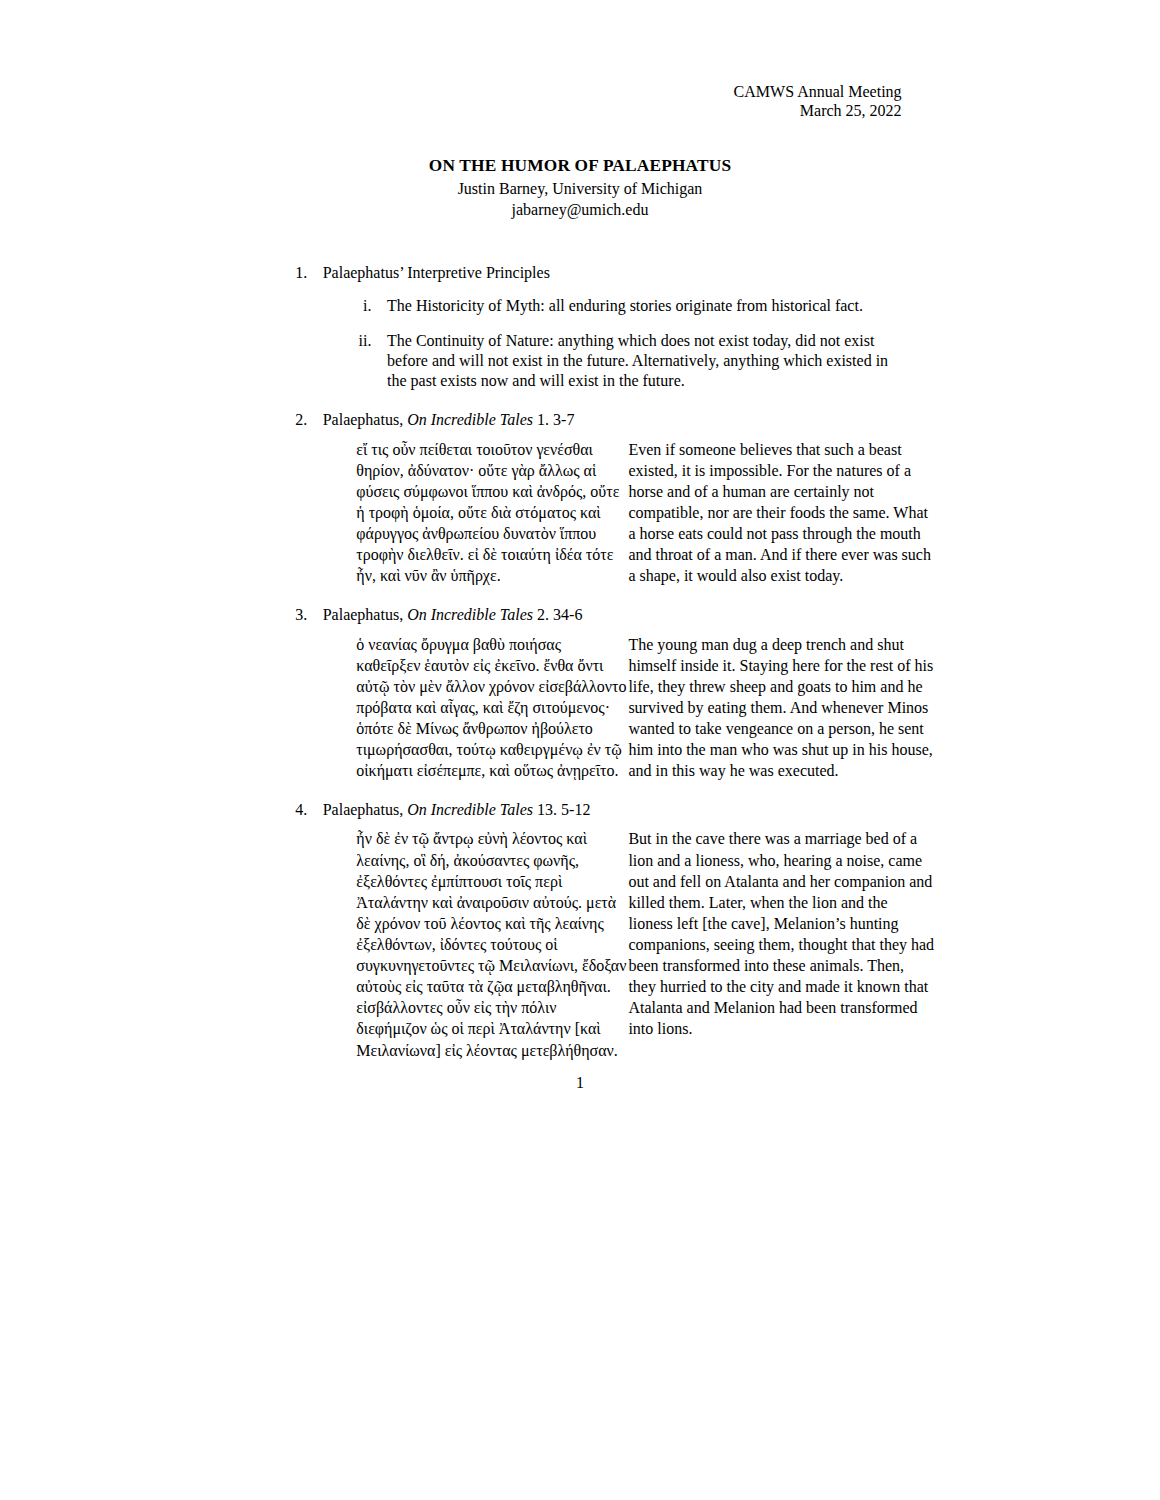CAMWS Annual Meeting
March 25, 2022
ON THE HUMOR OF PALAEPHATUS
Justin Barney, University of Michiganjabarney@umich.edu
Palaephatus’ Interpretive Principles
The Historicity of Myth: all enduring stories originate from historical fact.
The Continuity of Nature: anything which does not exist today, did not exist before and will not exist in the future. Alternatively, anything which existed in the past exists now and will exist in the future.
Palaephatus, On Incredible Tales 1. 3-7
| εἴ τις οὖν πείθεται τοιοῦτον γενέσθαι θηρίον, ἀδύνατον· οὔτε γὰρ ἄλλως αἱ φύσεις σύμφωνοι ἵππου καὶ ἀνδρός, οὔτε ἡ τροφὴ ὁμοία, οὔτε διὰ στόματος καὶ φάρυγγος ἀνθρωπείου δυνατὸν ἵππου τροφὴν διελθεῖν. εἰ δὲ τοιαύτη ἰδέα τότε ἦν, καὶ νῦν ἂν ὑπῆρχε. | Even if someone believes that such a beast existed, it is impossible. For the natures of a horse and of a human are certainly not compatible, nor are their foods the same. What a horse eats could not pass through the mouth and throat of a man. And if there ever was such a shape, it would also exist today. |
Palaephatus, On Incredible Tales 2. 34-6
| ὁ νεανίας ὄρυγμα βαθὺ ποιήσας καθεῖρξεν ἑαυτὸν εἰς ἐκεῖνο. ἔνθα ὄντι αὐτῷ τὸν μὲν ἄλλον χρόνον εἰσεβάλλοντο πρόβατα καὶ αἶγας, καὶ ἔζη σιτούμενος· ὁπότε δὲ Μίνως ἄνθρωπον ἠβούλετο τιμωρήσασθαι, τούτῳ καθειργμένῳ ἐν τῷ οἰκήματι εἰσέπεμπε, καὶ οὕτως ἀνῃρεῖτο. | The young man dug a deep trench and shut himself inside it. Staying here for the rest of his life, they threw sheep and goats to him and he survived by eating them. And whenever Minos wanted to take vengeance on a person, he sent him into the man who was shut up in his house, and in this way he was executed. |
Palaephatus, On Incredible Tales 13. 5-12
| ἦν δὲ ἐν τῷ ἄντρῳ εὐνὴ λέοντος καὶ λεαίνης, οἳ δή, ἀκούσαντες φωνῆς, ἐξελθόντες ἐμπίπτουσι τοῖς περὶ Ἀταλάντην καὶ ἀναιροῦσιν αὐτούς. μετὰ δὲ χρόνον τοῦ λέοντος καὶ τῆς λεαίνης ἐξελθόντων, ἰδόντες τούτους οἱ συγκυνηγετοῦντες τῷ Μειλανίωνι, ἔδοξαν αὐτοὺς εἰς ταῦτα τὰ ζῷα μεταβληθῆναι. εἰσβάλλοντες οὖν εἰς τὴν πόλιν διεφήμιζον ὡς οἱ περὶ Ἀταλάντην [καὶ Μειλανίωνα] εἰς λέοντας μετεβλήθησαν. | But in the cave there was a marriage bed of a lion and a lioness, who, hearing a noise, came out and fell on Atalanta and her companion and killed them. Later, when the lion and the lioness left [the cave], Melanion’s hunting companions, seeing them, thought that they had been transformed into these animals. Then, they hurried to the city and made it known that Atalanta and Melanion had been transformed into lions. |
1